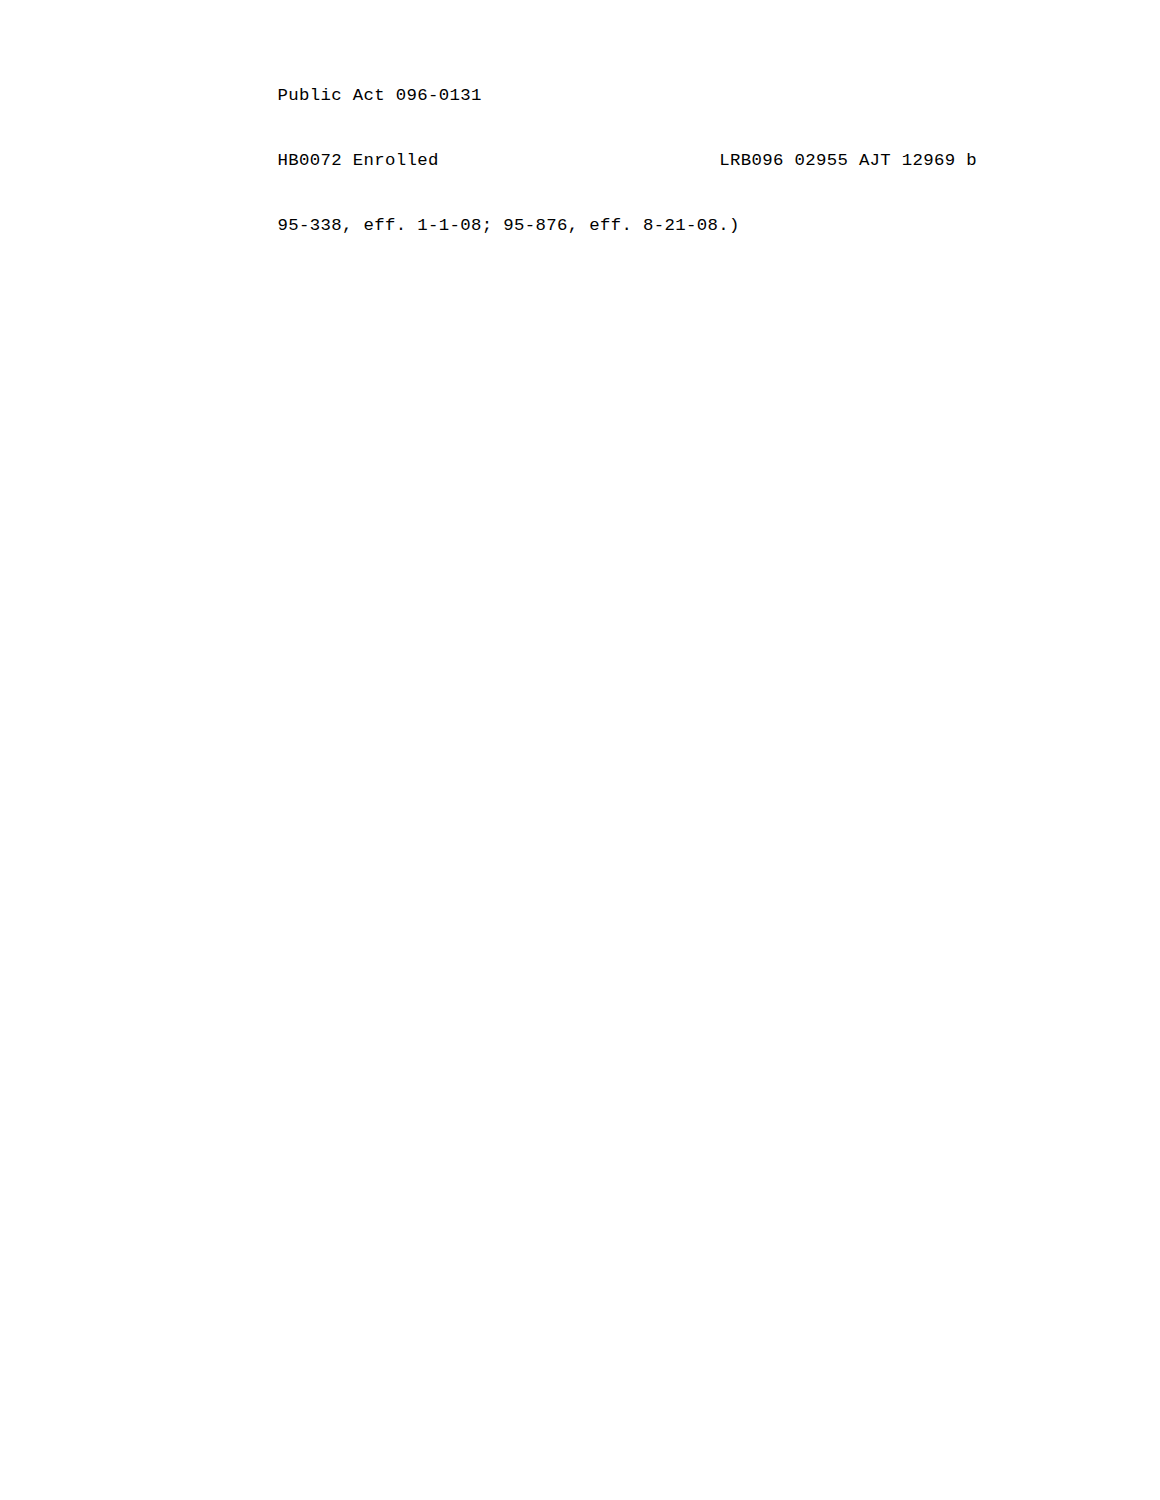Public Act 096-0131
HB0072 Enrolled LRB096 02955 AJT 12969 b
95-338, eff. 1-1-08; 95-876, eff. 8-21-08.)